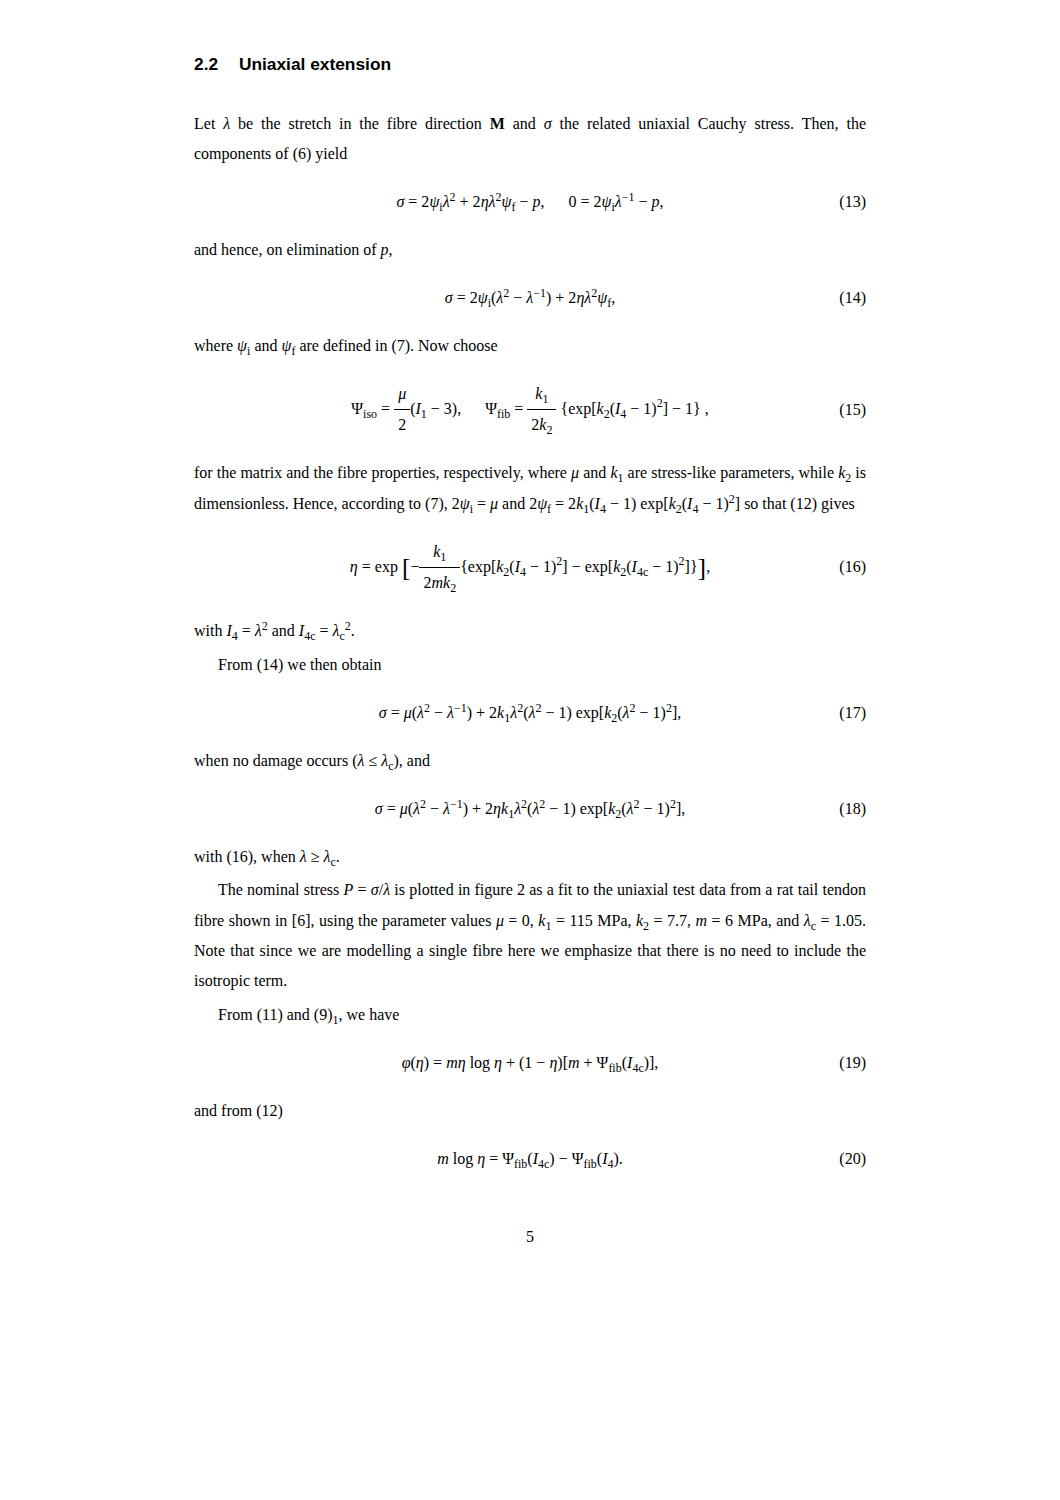2.2 Uniaxial extension
Let λ be the stretch in the fibre direction M and σ the related uniaxial Cauchy stress. Then, the components of (6) yield
σ = 2ψiλ2 + 2ηλ2ψf − p, 0 = 2ψiλ−1 − p,
(13)
and hence, on elimination of p,
σ = 2ψi(λ2 − λ−1) + 2ηλ2ψf,
(14)
where ψi and ψf are defined in (7). Now choose
Ψiso = μ 2(I1 − 3), Ψfib = k12k2 {exp[k2(I4 − 1)2] − 1} ,
(15)
for the matrix and the fibre properties, respectively, where μ and k1 are stress-like parameters, while k2 is dimensionless. Hence, according to (7), 2ψi = μ and 2ψf = 2k1(I4 − 1) exp[k2(I4 − 1)2] so that (12) gives
η = exp [−k12mk2{exp[k2(I4 − 1)2] − exp[k2(I4c − 1)2]}],
(16)
with I4 = λ2 and I4c = λc2.
From (14) we then obtain
σ = μ(λ2 − λ−1) + 2k1λ2(λ2 − 1) exp[k2(λ2 − 1)2],
(17)
when no damage occurs (λ ≤ λc), and
σ = μ(λ2 − λ−1) + 2ηk1λ2(λ2 − 1) exp[k2(λ2 − 1)2],
(18)
with (16), when λ ≥ λc.
The nominal stress P = σ/λ is plotted in figure 2 as a fit to the uniaxial test data from a rat tail tendon fibre shown in [6], using the parameter values μ = 0, k1 = 115 MPa, k2 = 7.7, m = 6 MPa, and λc = 1.05. Note that since we are modelling a single fibre here we emphasize that there is no need to include the isotropic term.
From (11) and (9)1, we have
φ(η) = mη log η + (1 − η)[m + Ψfib(I4c)],
(19)
and from (12)
m log η = Ψfib(I4c) − Ψfib(I4).
(20)
5